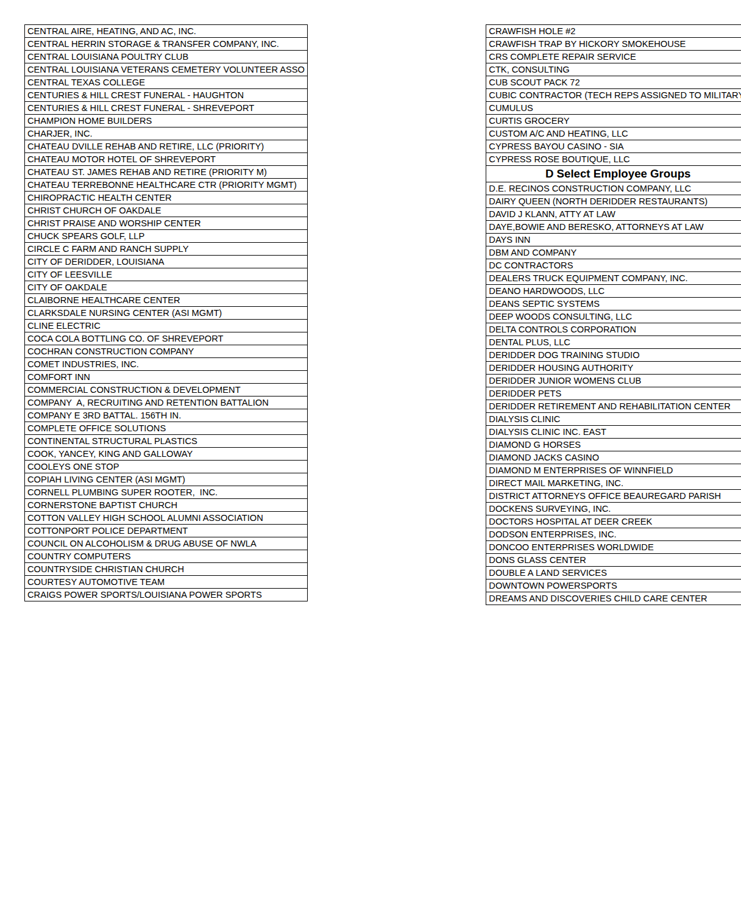| / CENTRAL AIRE, HEATING, AND AC, INC. / / CENTRAL HERRIN STORAGE & TRANSFER COMPANY, INC. / / CENTRAL LOUISIANA POULTRY CLUB / / CENTRAL LOUISIANA VETERANS CEMETERY VOLUNTEER ASSO / / CENTRAL TEXAS COLLEGE / / CENTURIES & HILL CREST FUNERAL - HAUGHTON / / CENTURIES & HILL CREST FUNERAL - SHREVEPORT / / CHAMPION HOME BUILDERS / / CHARJER, INC. / / CHATEAU DVILLE REHAB AND RETIRE, LLC (PRIORITY) / / CHATEAU MOTOR HOTEL OF SHREVEPORT / / CHATEAU ST. JAMES REHAB AND RETIRE (PRIORITY M) / / CHATEAU TERREBONNE HEALTHCARE CTR (PRIORITY MGMT) / / CHIROPRACTIC HEALTH CENTER / / CHRIST CHURCH OF OAKDALE / / CHRIST PRAISE AND WORSHIP CENTER / / CHUCK SPEARS GOLF, LLP / / CIRCLE C FARM AND RANCH SUPPLY / / CITY OF DERIDDER, LOUISIANA / / CITY OF LEESVILLE / / CITY OF OAKDALE / / CLAIBORNE HEALTHCARE CENTER / / CLARKSDALE NURSING CENTER (ASI MGMT) / / CLINE ELECTRIC / / COCA COLA BOTTLING CO. OF SHREVEPORT / / COCHRAN CONSTRUCTION COMPANY / / COMET INDUSTRIES, INC. / / COMFORT INN / / COMMERCIAL CONSTRUCTION & DEVELOPMENT / / COMPANY A, RECRUITING AND RETENTION BATTALION / / COMPANY E 3RD BATTAL. 156TH IN. / / COMPLETE OFFICE SOLUTIONS / / CONTINENTAL STRUCTURAL PLASTICS / / COOK, YANCEY, KING AND GALLOWAY / / COOLEYS ONE STOP / / COPIAH LIVING CENTER (ASI MGMT) / / CORNELL PLUMBING SUPER ROOTER, INC. / / CORNERSTONE BAPTIST CHURCH / / COTTON VALLEY HIGH SCHOOL ALUMNI ASSOCIATION / / COTTONPORT POLICE DEPARTMENT / / COUNCIL ON ALCOHOLISM & DRUG ABUSE OF NWLA / / COUNTRY COMPUTERS / / COUNTRYSIDE CHRISTIAN CHURCH / / COURTESY AUTOMOTIVE TEAM / / CRAIGS POWER SPORTS/LOUISIANA POWER SPORTS / | | / CRAWFISH HOLE #2 / / CRAWFISH TRAP BY HICKORY SMOKEHOUSE / / CRS COMPLETE REPAIR SERVICE / / CTK, CONSULTING / / CUB SCOUT PACK 72 / / CUBIC CONTRACTOR (TECH REPS ASSIGNED TO MILITARY) / / CUMULUS / / CURTIS GROCERY / / CUSTOM A/C AND HEATING, LLC / / CYPRESS BAYOU CASINO - SIA / / CYPRESS ROSE BOUTIQUE, LLC / / D Select Employee Groups / / D.E. RECINOS CONSTRUCTION COMPANY, LLC / / DAIRY QUEEN (NORTH DERIDDER RESTAURANTS) / / DAVID J KLANN, ATTY AT LAW / / DAYE,BOWIE AND BERESKO, ATTORNEYS AT LAW / / DAYS INN / / DBM AND COMPANY / / DC CONTRACTORS / / DEALERS TRUCK EQUIPMENT COMPANY, INC. / / DEANO HARDWOODS, LLC / / DEANS SEPTIC SYSTEMS / / DEEP WOODS CONSULTING, LLC / / DELTA CONTROLS CORPORATION / / DENTAL PLUS, LLC / / DERIDDER DOG TRAINING STUDIO / / DERIDDER HOUSING AUTHORITY / / DERIDDER JUNIOR WOMENS CLUB / / DERIDDER PETS / / DERIDDER RETIREMENT AND REHABILITATION CENTER / / DIALYSIS CLINIC / / DIALYSIS CLINIC INC. EAST / / DIAMOND G HORSES / / DIAMOND JACKS CASINO / / DIAMOND M ENTERPRISES OF WINNFIELD / / DIRECT MAIL MARKETING, INC. / / DISTRICT ATTORNEYS OFFICE BEAUREGARD PARISH / / DOCKENS SURVEYING, INC. / / DOCTORS HOSPITAL AT DEER CREEK / / DODSON ENTERPRISES, INC. / / DONCOO ENTERPRISES WORLDWIDE / / DONS GLASS CENTER / / DOUBLE A LAND SERVICES / / DOWNTOWN POWERSPORTS / / DREAMS AND DISCOVERIES CHILD CARE CENTER / |